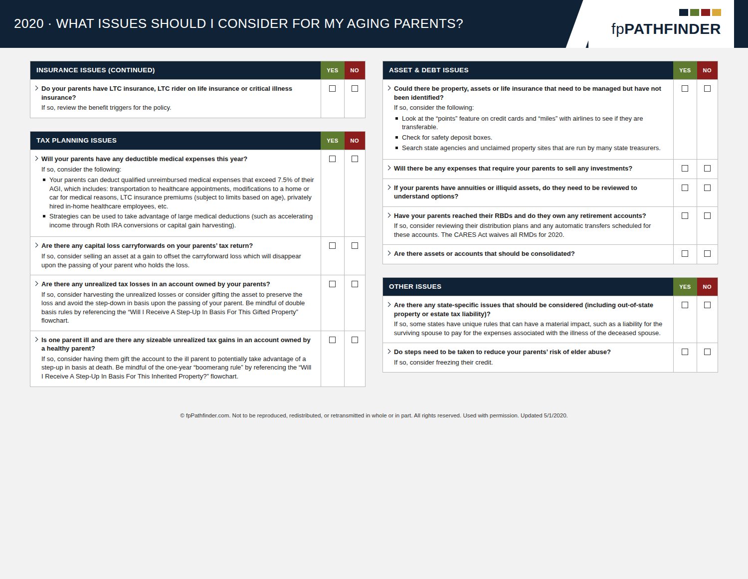2020 · What Issues Should I Consider For My Aging Parents?
fpPATHFINDER
| Insurance Issues (continued) | YES | NO |
| --- | --- | --- |
| Do your parents have LTC insurance, LTC rider on life insurance or critical illness insurance? If so, review the benefit triggers for the policy. | | |
| Tax Planning Issues | YES | NO |
| --- | --- | --- |
| Will your parents have any deductible medical expenses this year? If so, consider the following: Your parents can deduct qualified unreimbursed medical expenses that exceed 7.5% of their AGI, which includes: transportation to healthcare appointments, modifications to a home or car for medical reasons, LTC insurance premiums (subject to limits based on age), privately hired in-home healthcare employees, etc. Strategies can be used to take advantage of large medical deductions (such as accelerating income through Roth IRA conversions or capital gain harvesting). | | |
| Are there any capital loss carryforwards on your parents’ tax return? If so, consider selling an asset at a gain to offset the carryforward loss which will disappear upon the passing of your parent who holds the loss. | | |
| Are there any unrealized tax losses in an account owned by your parents? If so, consider harvesting the unrealized losses or consider gifting the asset to preserve the loss and avoid the step-down in basis upon the passing of your parent. Be mindful of double basis rules by referencing the “Will I Receive A Step-Up In Basis For This Gifted Property” flowchart. | | |
| Is one parent ill and are there any sizeable unrealized tax gains in an account owned by a healthy parent? If so, consider having them gift the account to the ill parent to potentially take advantage of a step-up in basis at death. Be mindful of the one-year “boomerang rule” by referencing the “Will I Receive A Step-Up In Basis For This Inherited Property?” flowchart. | | |
| Asset & Debt Issues | YES | NO |
| --- | --- | --- |
| Could there be property, assets or life insurance that need to be managed but have not been identified? If so, consider the following: Look at the “points” feature on credit cards and “miles” with airlines to see if they are transferable. Check for safety deposit boxes. Search state agencies and unclaimed property sites that are run by many state treasurers. | | |
| Will there be any expenses that require your parents to sell any investments? | | |
| If your parents have annuities or illiquid assets, do they need to be reviewed to understand options? | | |
| Have your parents reached their RBDs and do they own any retirement accounts? If so, consider reviewing their distribution plans and any automatic transfers scheduled for these accounts. The CARES Act waives all RMDs for 2020. | | |
| Are there assets or accounts that should be consolidated? | | |
| Other Issues | YES | NO |
| --- | --- | --- |
| Are there any state-specific issues that should be considered (including out-of-state property or estate tax liability)? If so, some states have unique rules that can have a material impact, such as a liability for the surviving spouse to pay for the expenses associated with the illness of the deceased spouse. | | |
| Do steps need to be taken to reduce your parents’ risk of elder abuse? If so, consider freezing their credit. | | |
© fpPathfinder.com. Not to be reproduced, redistributed, or retransmitted in whole or in part. All rights reserved. Used with permission. Updated 5/1/2020.